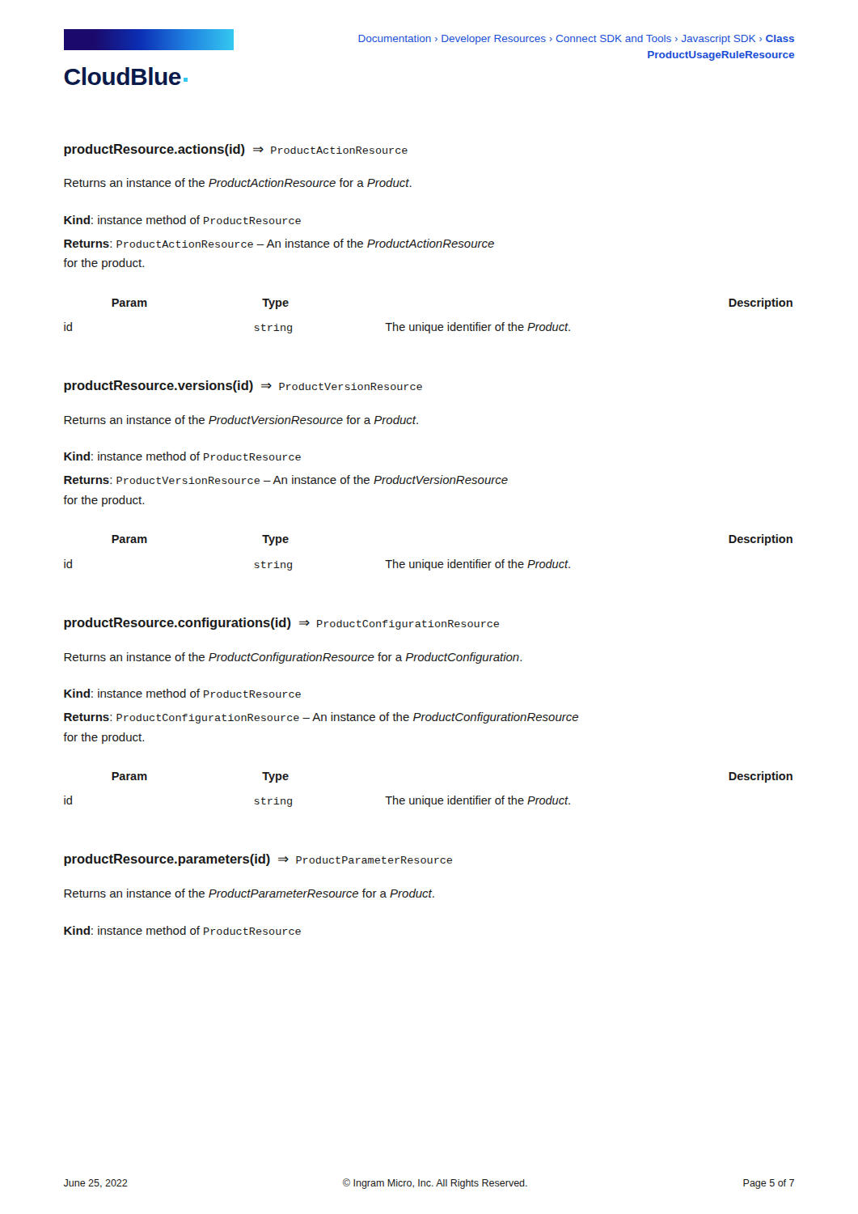Cloud Blue
Documentation›Developer Resources›Connect SDK and Tools›Javascript SDK›Class
ProductUsageRuleResource
productResource.actions(id) ⇒ ProductActionResource
Returns an instance of the ProductActionResource for a Product.
Kind: instance method of ProductResource
Returns: ProductActionResource – An instance of the ProductActionResource
for the product.
| Param | Type | Description |
| --- | --- | --- |
| id | string | The unique identifier of the Product . |
productResource.versions(id) ⇒ ProductVersionResource
Returns an instance of the ProductVersionResource for a Product.
Kind: instance method of ProductResource
Returns: ProductVersionResource – An instance of the ProductVersionResource
for the product.
| Param | Type | Description |
| --- | --- | --- |
| id | string | The unique identifier of the Product . |
productResource.configurations(id) ⇒ ProductConfigurationResource
Returns an instance of the ProductConfigurationResource for a ProductConfiguration.
Kind: instance method of ProductResource
Returns: ProductConfigurationResource – An instance of the ProductConfigurationResource
for the product.
| Param | Type | Description |
| --- | --- | --- |
| id | string | The unique identifier of the Product . |
productResource.parameters(id) ⇒ ProductParameterResource
Returns an instance of the ProductParameterResource for a Product.
Kind: instance method of ProductResource
June 25, 2022
© Ingram Micro, Inc. All Rights Reserved.
Page 5 of 7